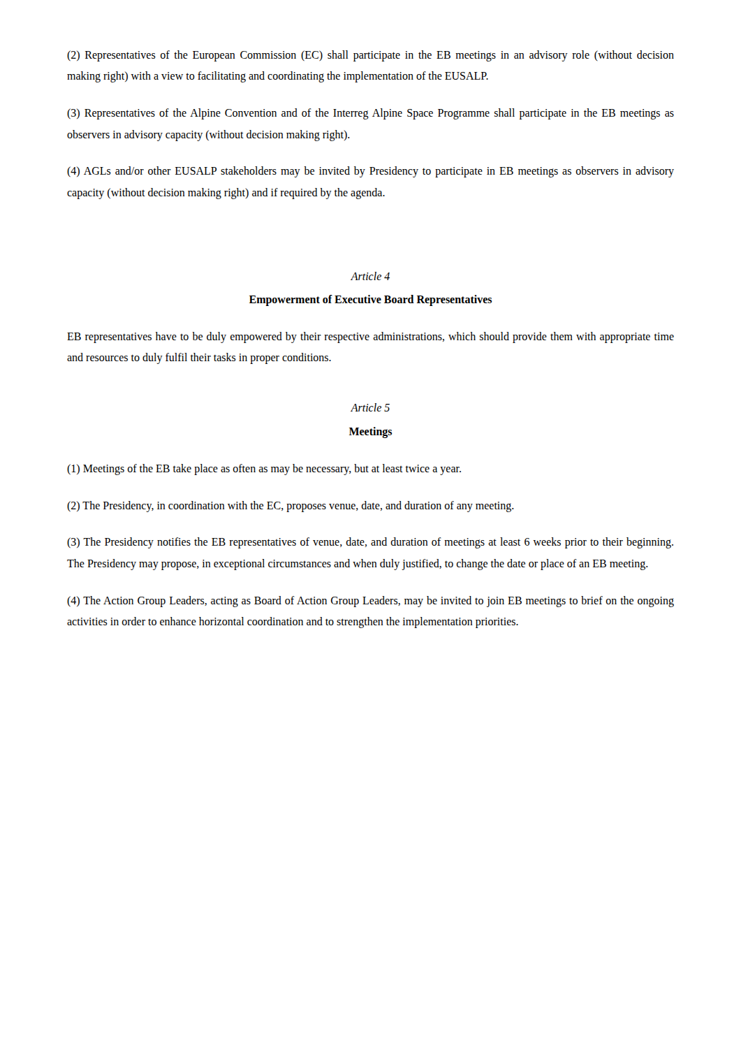(2) Representatives of the European Commission (EC) shall participate in the EB meetings in an advisory role (without decision making right) with a view to facilitating and coordinating the implementation of the EUSALP.
(3) Representatives of the Alpine Convention and of the Interreg Alpine Space Programme shall participate in the EB meetings as observers in advisory capacity (without decision making right).
(4) AGLs and/or other EUSALP stakeholders may be invited by Presidency to participate in EB meetings as observers in advisory capacity (without decision making right) and if required by the agenda.
Article 4
Empowerment of Executive Board Representatives
EB representatives have to be duly empowered by their respective administrations, which should provide them with appropriate time and resources to duly fulfil their tasks in proper conditions.
Article 5
Meetings
(1) Meetings of the EB take place as often as may be necessary, but at least twice a year.
(2) The Presidency, in coordination with the EC, proposes venue, date, and duration of any meeting.
(3) The Presidency notifies the EB representatives of venue, date, and duration of meetings at least 6 weeks prior to their beginning. The Presidency may propose, in exceptional circumstances and when duly justified, to change the date or place of an EB meeting.
(4) The Action Group Leaders, acting as Board of Action Group Leaders, may be invited to join EB meetings to brief on the ongoing activities in order to enhance horizontal coordination and to strengthen the implementation priorities.